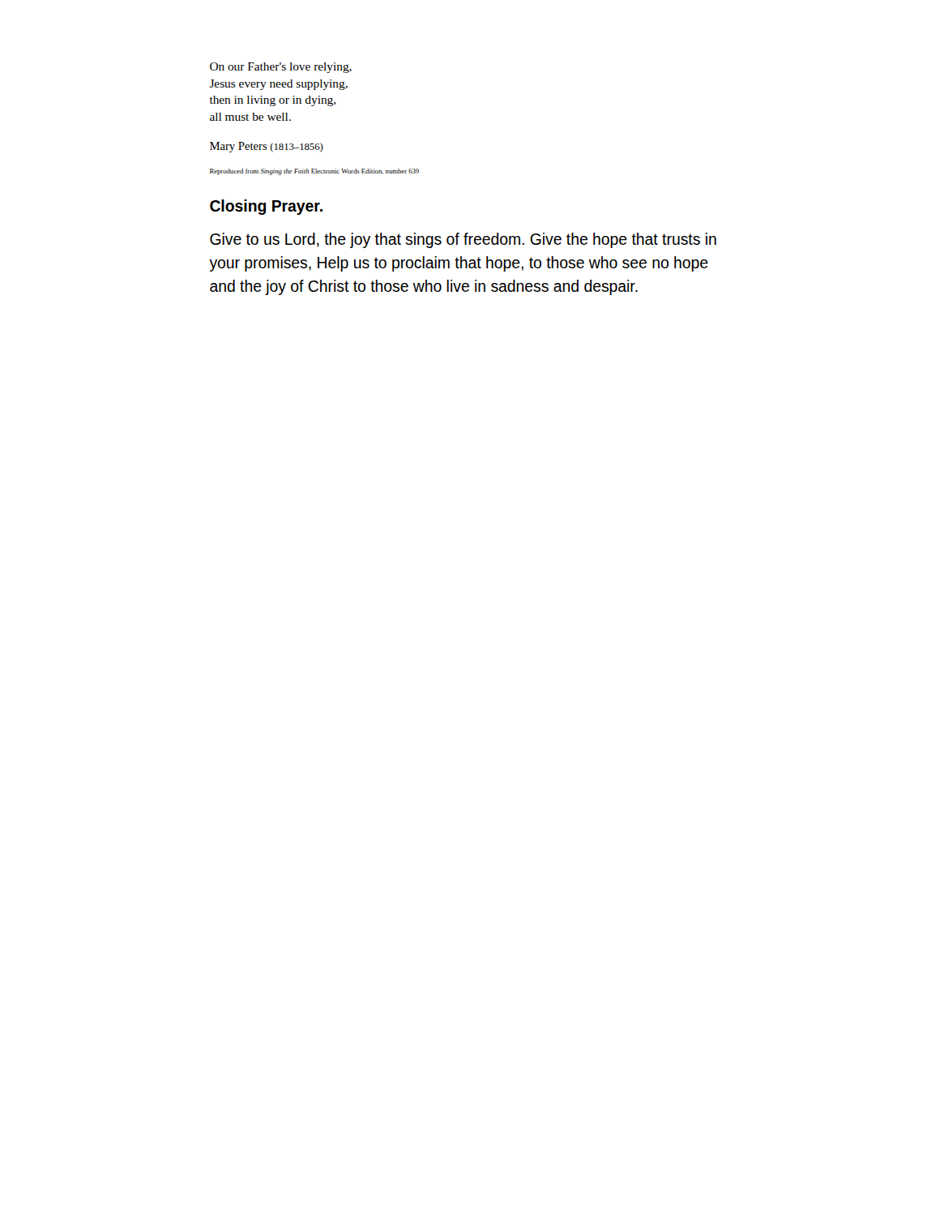On our Father's love relying,
Jesus every need supplying,
then in living or in dying,
all must be well.
Mary Peters (1813–1856)
Reproduced from Singing the Faith Electronic Words Edition, number 639
Closing Prayer.
Give to us Lord, the joy that sings of freedom. Give the hope that trusts in your promises, Help us to proclaim that hope, to those who see no hope and the joy of Christ to those who live in sadness and despair.